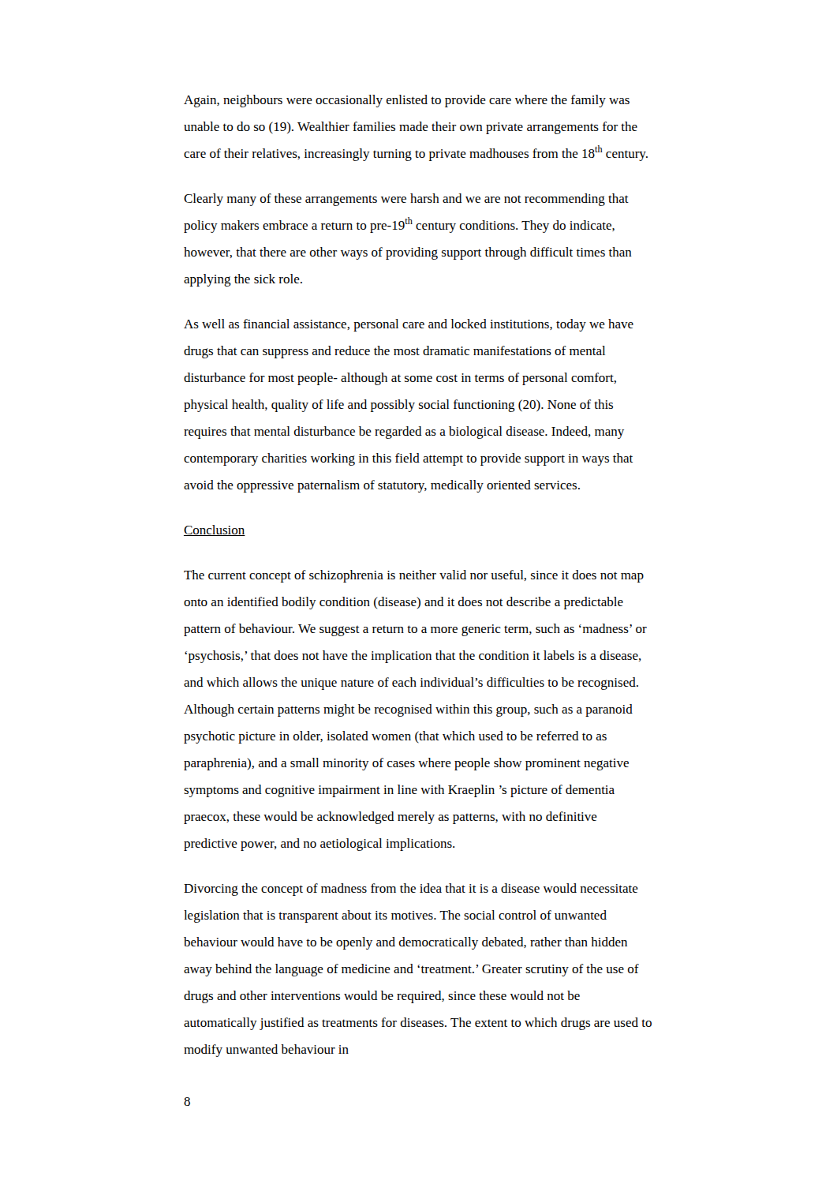Again, neighbours were occasionally enlisted to provide care where the family was unable to do so (19). Wealthier families made their own private arrangements for the care of their relatives, increasingly turning to private madhouses from the 18th century.
Clearly many of these arrangements were harsh and we are not recommending that policy makers embrace a return to pre-19th century conditions. They do indicate, however, that there are other ways of providing support through difficult times than applying the sick role.
As well as financial assistance, personal care and locked institutions, today we have drugs that can suppress and reduce the most dramatic manifestations of mental disturbance for most people- although at some cost in terms of personal comfort, physical health, quality of life and possibly social functioning (20). None of this requires that mental disturbance be regarded as a biological disease. Indeed, many contemporary charities working in this field attempt to provide support in ways that avoid the oppressive paternalism of statutory, medically oriented services.
Conclusion
The current concept of schizophrenia is neither valid nor useful, since it does not map onto an identified bodily condition (disease) and it does not describe a predictable pattern of behaviour. We suggest a return to a more generic term, such as ‘madness’ or ‘psychosis,’ that does not have the implication that the condition it labels is a disease, and which allows the unique nature of each individual’s difficulties to be recognised. Although certain patterns might be recognised within this group, such as a paranoid psychotic picture in older, isolated women (that which used to be referred to as paraphrenia), and a small minority of cases where people show prominent negative symptoms and cognitive impairment in line with Kraeplin ’s picture of dementia praecox, these would be acknowledged merely as patterns, with no definitive predictive power, and no aetiological implications.
Divorcing the concept of madness from the idea that it is a disease would necessitate legislation that is transparent about its motives. The social control of unwanted behaviour would have to be openly and democratically debated, rather than hidden away behind the language of medicine and ‘treatment.’ Greater scrutiny of the use of drugs and other interventions would be required, since these would not be automatically justified as treatments for diseases. The extent to which drugs are used to modify unwanted behaviour in
8